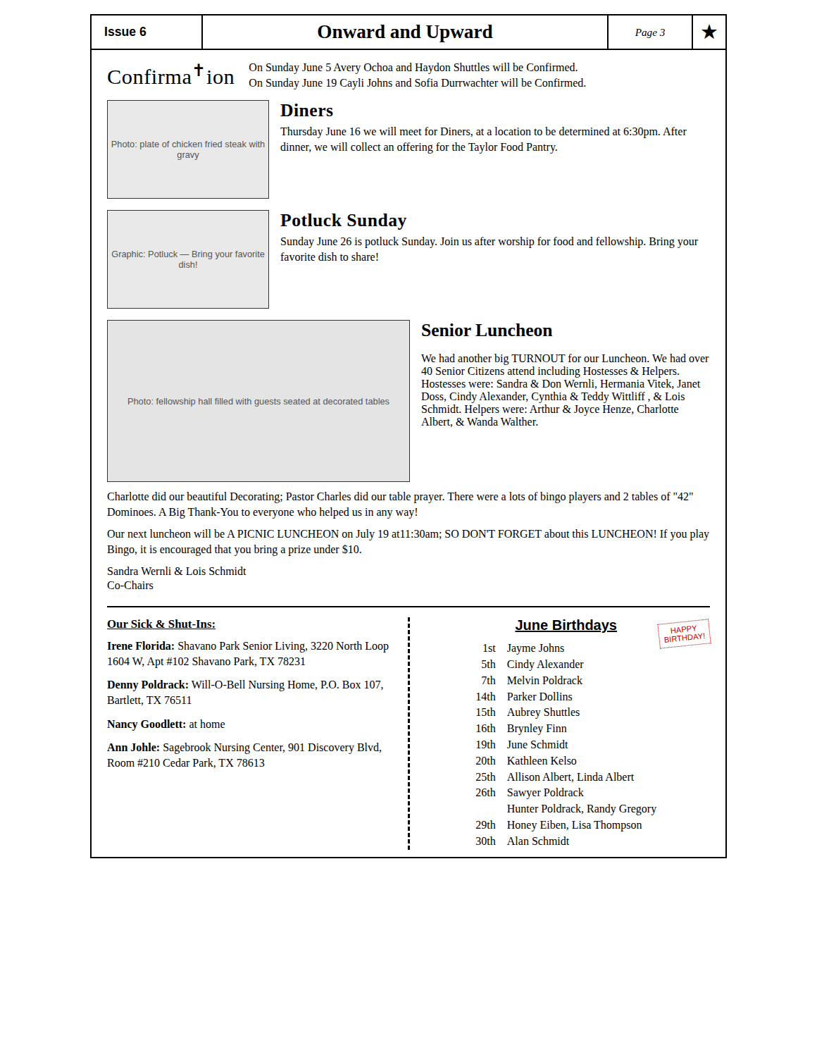Issue 6
Onward and Upward
Page 3
★
Confirma✝ion
On Sunday June 5 Avery Ochoa and Haydon Shuttles will be Confirmed.
On Sunday June 19 Cayli Johns and Sofia Durrwachter will be Confirmed.
Photo: plate of chicken fried steak with gravy
Diners
Thursday June 16 we will meet for Diners, at a location to be determined at 6:30pm. After dinner, we will collect an offering for the Taylor Food Pantry.
Graphic: Potluck — Bring your favorite dish!
Potluck Sunday
Sunday June 26 is potluck Sunday. Join us after worship for food and fellowship. Bring your favorite dish to share!
Photo: fellowship hall filled with guests seated at decorated tables
Senior Luncheon
We had another big TURNOUT for our Luncheon. We had over 40 Senior Citizens attend including Hostesses & Helpers. Hostesses were: Sandra & Don Wernli, Hermania Vitek, Janet Doss, Cindy Alexander, Cynthia & Teddy Wittliff , & Lois Schmidt. Helpers were: Arthur & Joyce Henze, Charlotte Albert, & Wanda Walther.
Charlotte did our beautiful Decorating; Pastor Charles did our table prayer. There were a lots of bingo players and 2 tables of "42" Dominoes. A Big Thank-You to everyone who helped us in any way!
Our next luncheon will be A PICNIC LUNCHEON on July 19 at11:30am; SO DON'T FORGET about this LUNCHEON! If you play Bingo, it is encouraged that you bring a prize under $10.
Sandra Wernli & Lois Schmidt
Co-Chairs
Our Sick & Shut-Ins:
Irene Florida: Shavano Park Senior Living, 3220 North Loop 1604 W, Apt #102 Shavano Park, TX 78231
Denny Poldrack: Will-O-Bell Nursing Home, P.O. Box 107, Bartlett, TX 76511
Nancy Goodlett: at home
Ann Johle: Sagebrook Nursing Center, 901 Discovery Blvd, Room #210 Cedar Park, TX 78613
June Birthdays
HAPPY
BIRTHDAY!
| 1st | Jayme Johns |
| 5th | Cindy Alexander |
| 7th | Melvin Poldrack |
| 14th | Parker Dollins |
| 15th | Aubrey Shuttles |
| 16th | Brynley Finn |
| 19th | June Schmidt |
| 20th | Kathleen Kelso |
| 25th | Allison Albert, Linda Albert |
| 26th | Sawyer Poldrack |
| | Hunter Poldrack, Randy Gregory |
| 29th | Honey Eiben, Lisa Thompson |
| 30th | Alan Schmidt |